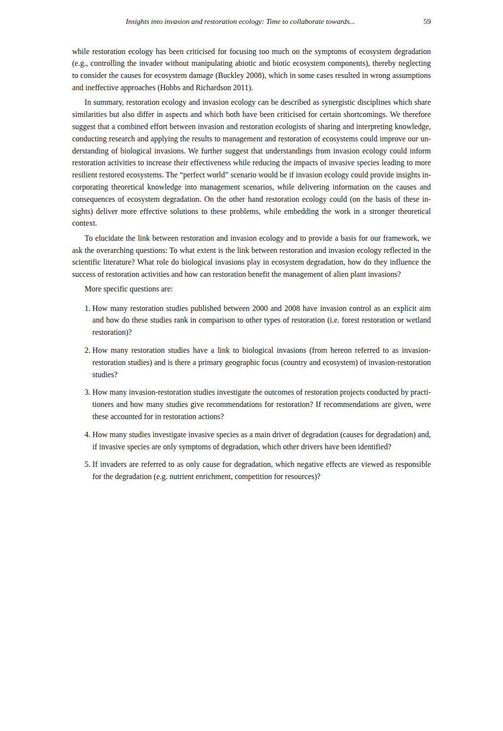Insights into invasion and restoration ecology: Time to collaborate towards... 59
while restoration ecology has been criticised for focusing too much on the symptoms of ecosystem degradation (e.g., controlling the invader without manipulating abiotic and biotic ecosystem components), thereby neglecting to consider the causes for ecosystem damage (Buckley 2008), which in some cases resulted in wrong assumptions and ineffective approaches (Hobbs and Richardson 2011).
In summary, restoration ecology and invasion ecology can be described as synergistic disciplines which share similarities but also differ in aspects and which both have been criticised for certain shortcomings. We therefore suggest that a combined effort between invasion and restoration ecologists of sharing and interpreting knowledge, conducting research and applying the results to management and restoration of ecosystems could improve our understanding of biological invasions. We further suggest that understandings from invasion ecology could inform restoration activities to increase their effectiveness while reducing the impacts of invasive species leading to more resilient restored ecosystems. The “perfect world” scenario would be if invasion ecology could provide insights incorporating theoretical knowledge into management scenarios, while delivering information on the causes and consequences of ecosystem degradation. On the other hand restoration ecology could (on the basis of these insights) deliver more effective solutions to these problems, while embedding the work in a stronger theoretical context.
To elucidate the link between restoration and invasion ecology and to provide a basis for our framework, we ask the overarching questions: To what extent is the link between restoration and invasion ecology reflected in the scientific literature? What role do biological invasions play in ecosystem degradation, how do they influence the success of restoration activities and how can restoration benefit the management of alien plant invasions?
More specific questions are:
How many restoration studies published between 2000 and 2008 have invasion control as an explicit aim and how do these studies rank in comparison to other types of restoration (i.e. forest restoration or wetland restoration)?
How many restoration studies have a link to biological invasions (from hereon referred to as invasion-restoration studies) and is there a primary geographic focus (country and ecosystem) of invasion-restoration studies?
How many invasion-restoration studies investigate the outcomes of restoration projects conducted by practitioners and how many studies give recommendations for restoration? If recommendations are given, were these accounted for in restoration actions?
How many studies investigate invasive species as a main driver of degradation (causes for degradation) and, if invasive species are only symptoms of degradation, which other drivers have been identified?
If invaders are referred to as only cause for degradation, which negative effects are viewed as responsible for the degradation (e.g. nutrient enrichment, competition for resources)?